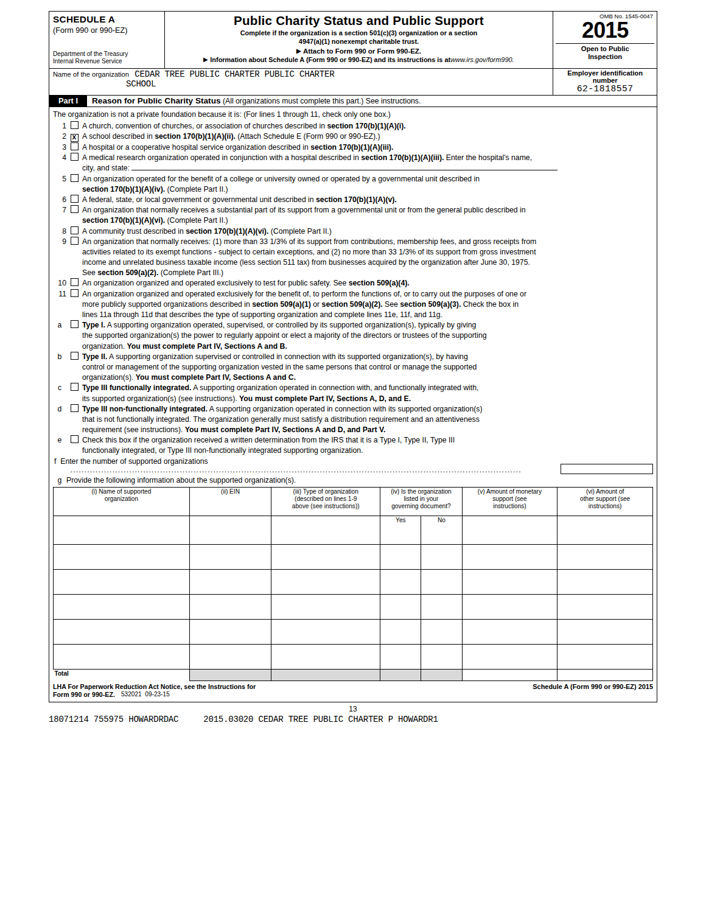SCHEDULE A
(Form 990 or 990-EZ)
Department of the Treasury
Internal Revenue Service
Public Charity Status and Public Support
Complete if the organization is a section 501(c)(3) organization or a section
4947(a)(1) nonexempt charitable trust.
Attach to Form 990 or Form 990-EZ.
Information about Schedule A (Form 990 or 990-EZ) and its instructions is at www.irs.gov/form990.
OMB No. 1545-0047
2015
Open to Public
Inspection
Name of the organization CEDAR TREE PUBLIC CHARTER PUBLIC CHARTER
SCHOOL
Employer identification number
62-1818557
Part I
Reason for Public Charity Status (All organizations must complete this part.) See instructions.
The organization is not a private foundation because it is: (For lines 1 through 11, check only one box.)
| 1 | | A church, convention of churches, or association of churches described in section 170(b)(1)(A)(i). |
| 2 | X | A school described in section 170(b)(1)(A)(ii). (Attach Schedule E (Form 990 or 990-EZ).) |
| 3 | | A hospital or a cooperative hospital service organization described in section 170(b)(1)(A)(iii). |
| 4 | | A medical research organization operated in conjunction with a hospital described in section 170(b)(1)(A)(iii). Enter the hospital's name, |
| | | city, and state: |
| 5 | | An organization operated for the benefit of a college or university owned or operated by a governmental unit described in |
| | | section 170(b)(1)(A)(iv). (Complete Part II.) |
| 6 | | A federal, state, or local government or governmental unit described in section 170(b)(1)(A)(v). |
| 7 | | An organization that normally receives a substantial part of its support from a governmental unit or from the general public described in |
| | | section 170(b)(1)(A)(vi). (Complete Part II.) |
| 8 | | A community trust described in section 170(b)(1)(A)(vi). (Complete Part II.) |
| 9 | | An organization that normally receives: (1) more than 33 1/3% of its support from contributions, membership fees, and gross receipts from |
| | | activities related to its exempt functions - subject to certain exceptions, and (2) no more than 33 1/3% of its support from gross investment |
| | | income and unrelated business taxable income (less section 511 tax) from businesses acquired by the organization after June 30, 1975. |
| | | See section 509(a)(2). (Complete Part III.) |
| 10 | | An organization organized and operated exclusively to test for public safety. See section 509(a)(4). |
| 11 | | An organization organized and operated exclusively for the benefit of, to perform the functions of, or to carry out the purposes of one or |
| | | more publicly supported organizations described in section 509(a)(1) or section 509(a)(2). See section 509(a)(3). Check the box in |
| | | lines 11a through 11d that describes the type of supporting organization and complete lines 11e, 11f, and 11g. |
| a | | Type I. A supporting organization operated, supervised, or controlled by its supported organization(s), typically by giving |
| | | the supported organization(s) the power to regularly appoint or elect a majority of the directors or trustees of the supporting |
| | | organization. You must complete Part IV, Sections A and B. |
| b | | Type II. A supporting organization supervised or controlled in connection with its supported organization(s), by having |
| | | control or management of the supporting organization vested in the same persons that control or manage the supported |
| | | organization(s). You must complete Part IV, Sections A and C. |
| c | | Type III functionally integrated. A supporting organization operated in connection with, and functionally integrated with, |
| | | its supported organization(s) (see instructions). You must complete Part IV, Sections A, D, and E. |
| d | | Type III non-functionally integrated. A supporting organization operated in connection with its supported organization(s) |
| | | that is not functionally integrated. The organization generally must satisfy a distribution requirement and an attentiveness |
| | | requirement (see instructions). You must complete Part IV, Sections A and D, and Part V. |
| e | | Check this box if the organization received a written determination from the IRS that it is a Type I, Type II, Type III |
| | | functionally integrated, or Type III non-functionally integrated supporting organization. |
f Enter the number of supported organizations .................................................................................................................................................................
| g | Provide the following information about the supported organization(s). |
| (i) Name of supported organization | (ii) EIN | (iii) Type of organization (described on lines 1-9 above (see instructions)) | (iv) Is the organization listed in your governing document? | (v) Amount of monetary support (see instructions) | (vi) Amount of other support (see instructions) |
| --- | --- | --- | --- | --- | --- |
| | | | Yes | No | | |
| Total | | | | | | |
LHA For Paperwork Reduction Act Notice, see the Instructions for
Schedule A (Form 990 or 990-EZ) 2015
Form 990 or 990-EZ.
532021 09-23-15
13
18071214 755975 HOWARDRDAC 2015.03020 CEDAR TREE PUBLIC CHARTER P HOWARDR1